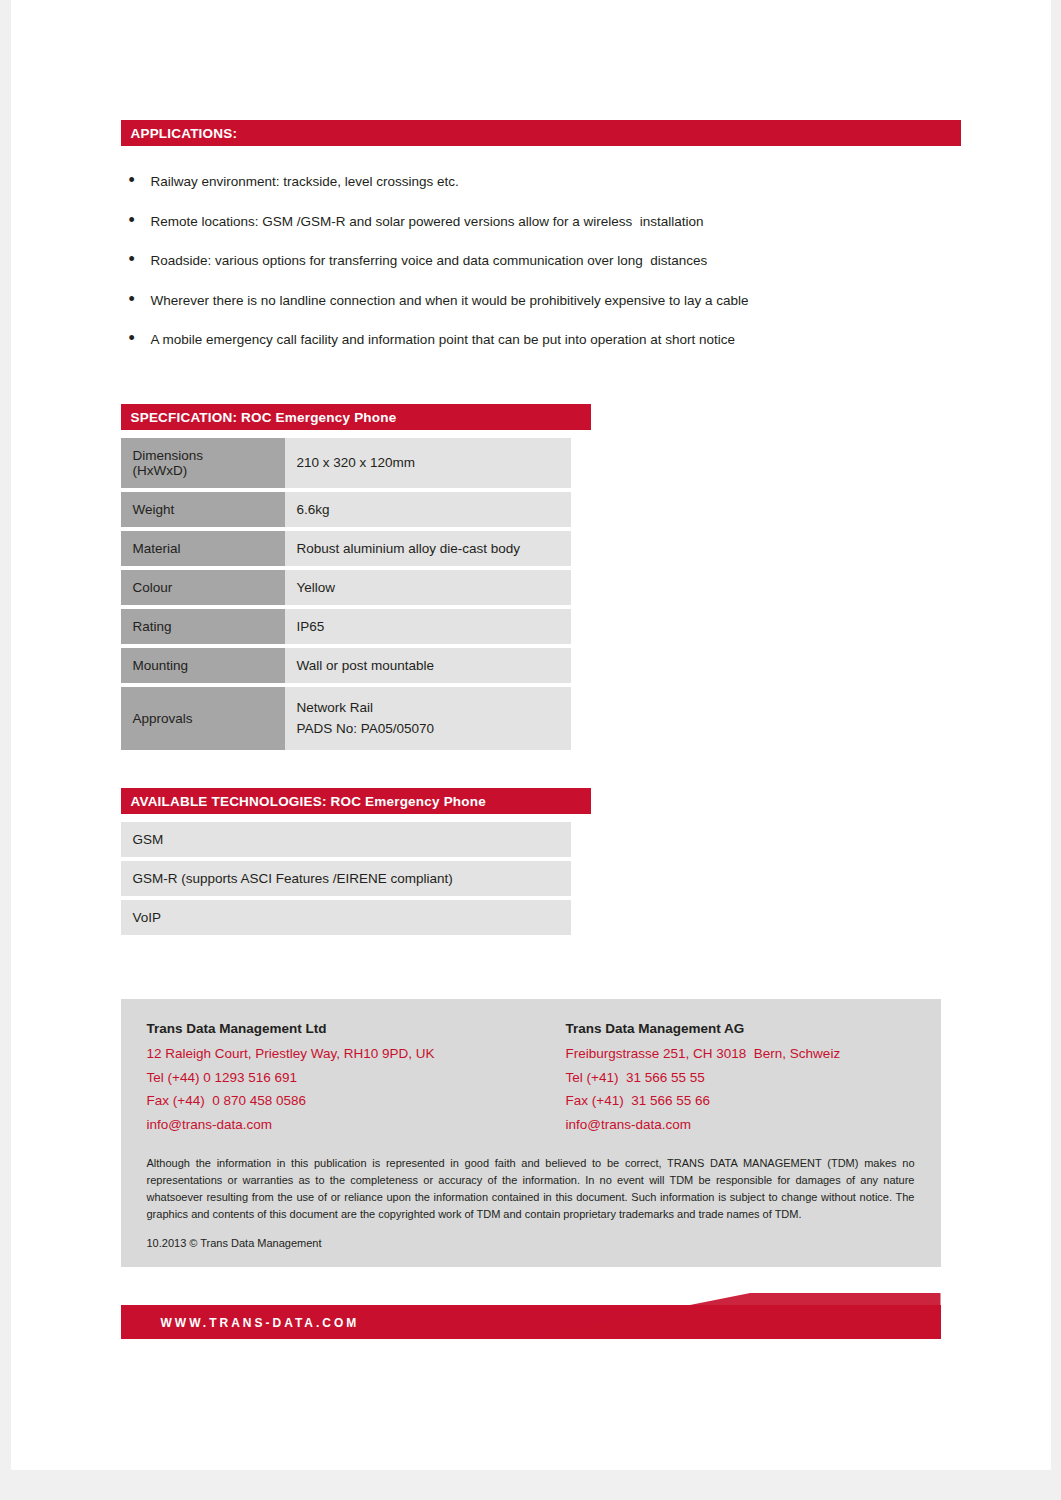APPLICATIONS:
Railway environment: trackside, level crossings etc.
Remote locations: GSM /GSM-R and solar powered versions allow for a wireless installation
Roadside: various options for transferring voice and data communication over long distances
Wherever there is no landline connection and when it would be prohibitively expensive to lay a cable
A mobile emergency call facility and information point that can be put into operation at short notice
SPECFICATION: ROC Emergency Phone
| Dimensions (HxWxD) | 210 x 320 x 120mm |
| Weight | 6.6kg |
| Material | Robust aluminium alloy die-cast body |
| Colour | Yellow |
| Rating | IP65 |
| Mounting | Wall or post mountable |
| Approvals | Network Rail PADS No: PA05/05070 |
AVAILABLE TECHNOLOGIES: ROC Emergency Phone
| GSM |
| GSM-R (supports ASCI Features /EIRENE compliant) |
| VoIP |
Trans Data Management Ltd
12 Raleigh Court, Priestley Way, RH10 9PD, UK
Tel (+44) 0 1293 516 691
Fax (+44) 0 870 458 0586
info@trans-data.com
Trans Data Management AG
Freiburgstrasse 251, CH 3018 Bern, Schweiz
Tel (+41) 31 566 55 55
Fax (+41) 31 566 55 66
info@trans-data.com
Although the information in this publication is represented in good faith and believed to be correct, TRANS DATA MANAGEMENT (TDM) makes no representations or warranties as to the completeness or accuracy of the information. In no event will TDM be responsible for damages of any nature whatsoever resulting from the use of or reliance upon the information contained in this document. Such information is subject to change without notice. The graphics and contents of this document are the copyrighted work of TDM and contain proprietary trademarks and trade names of TDM.
10.2013 © Trans Data Management
WWW.TRANS-DATA.COM